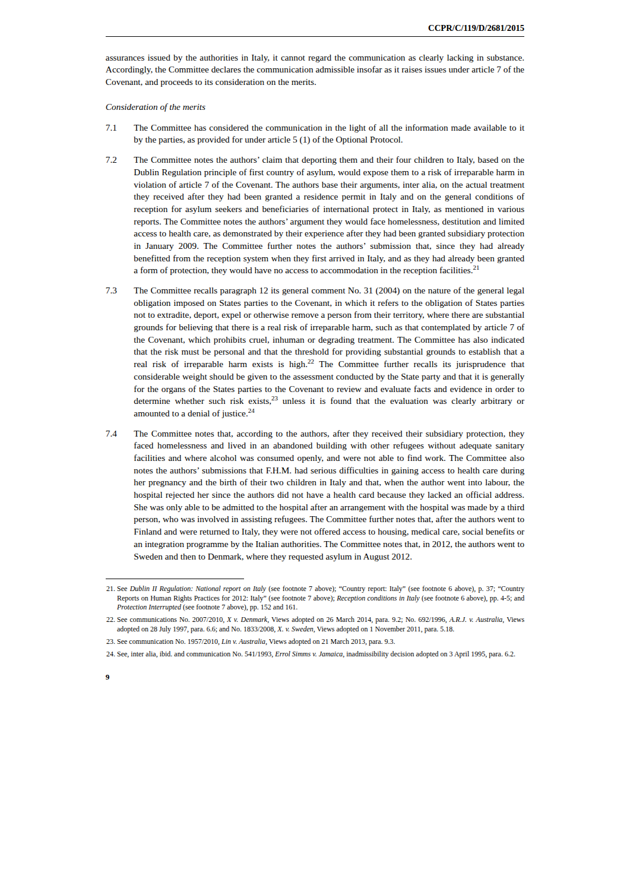CCPR/C/119/D/2681/2015
assurances issued by the authorities in Italy, it cannot regard the communication as clearly lacking in substance. Accordingly, the Committee declares the communication admissible insofar as it raises issues under article 7 of the Covenant, and proceeds to its consideration on the merits.
Consideration of the merits
7.1
The Committee has considered the communication in the light of all the information made available to it by the parties, as provided for under article 5 (1) of the Optional Protocol.
7.2
The Committee notes the authors’ claim that deporting them and their four children to Italy, based on the Dublin Regulation principle of first country of asylum, would expose them to a risk of irreparable harm in violation of article 7 of the Covenant. The authors base their arguments, inter alia, on the actual treatment they received after they had been granted a residence permit in Italy and on the general conditions of reception for asylum seekers and beneficiaries of international protect in Italy, as mentioned in various reports. The Committee notes the authors’ argument they would face homelessness, destitution and limited access to health care, as demonstrated by their experience after they had been granted subsidiary protection in January 2009. The Committee further notes the authors’ submission that, since they had already benefitted from the reception system when they first arrived in Italy, and as they had already been granted a form of protection, they would have no access to accommodation in the reception facilities.21
7.3
The Committee recalls paragraph 12 its general comment No. 31 (2004) on the nature of the general legal obligation imposed on States parties to the Covenant, in which it refers to the obligation of States parties not to extradite, deport, expel or otherwise remove a person from their territory, where there are substantial grounds for believing that there is a real risk of irreparable harm, such as that contemplated by article 7 of the Covenant, which prohibits cruel, inhuman or degrading treatment. The Committee has also indicated that the risk must be personal and that the threshold for providing substantial grounds to establish that a real risk of irreparable harm exists is high.22 The Committee further recalls its jurisprudence that considerable weight should be given to the assessment conducted by the State party and that it is generally for the organs of the States parties to the Covenant to review and evaluate facts and evidence in order to determine whether such risk exists,23 unless it is found that the evaluation was clearly arbitrary or amounted to a denial of justice.24
7.4
The Committee notes that, according to the authors, after they received their subsidiary protection, they faced homelessness and lived in an abandoned building with other refugees without adequate sanitary facilities and where alcohol was consumed openly, and were not able to find work. The Committee also notes the authors’ submissions that F.H.M. had serious difficulties in gaining access to health care during her pregnancy and the birth of their two children in Italy and that, when the author went into labour, the hospital rejected her since the authors did not have a health card because they lacked an official address. She was only able to be admitted to the hospital after an arrangement with the hospital was made by a third person, who was involved in assisting refugees. The Committee further notes that, after the authors went to Finland and were returned to Italy, they were not offered access to housing, medical care, social benefits or an integration programme by the Italian authorities. The Committee notes that, in 2012, the authors went to Sweden and then to Denmark, where they requested asylum in August 2012.
See Dublin II Regulation: National report on Italy (see footnote 7 above); “Country report: Italy” (see footnote 6 above), p. 37; “Country Reports on Human Rights Practices for 2012: Italy” (see footnote 7 above); Reception conditions in Italy (see footnote 6 above), pp. 4-5; and Protection Interrupted (see footnote 7 above), pp. 152 and 161.
See communications No. 2007/2010, X v. Denmark, Views adopted on 26 March 2014, para. 9.2; No. 692/1996, A.R.J. v. Australia, Views adopted on 28 July 1997, para. 6.6; and No. 1833/2008, X. v. Sweden, Views adopted on 1 November 2011, para. 5.18.
See communication No. 1957/2010, Lin v. Australia, Views adopted on 21 March 2013, para. 9.3.
See, inter alia, ibid. and communication No. 541/1993, Errol Simms v. Jamaica, inadmissibility decision adopted on 3 April 1995, para. 6.2.
9